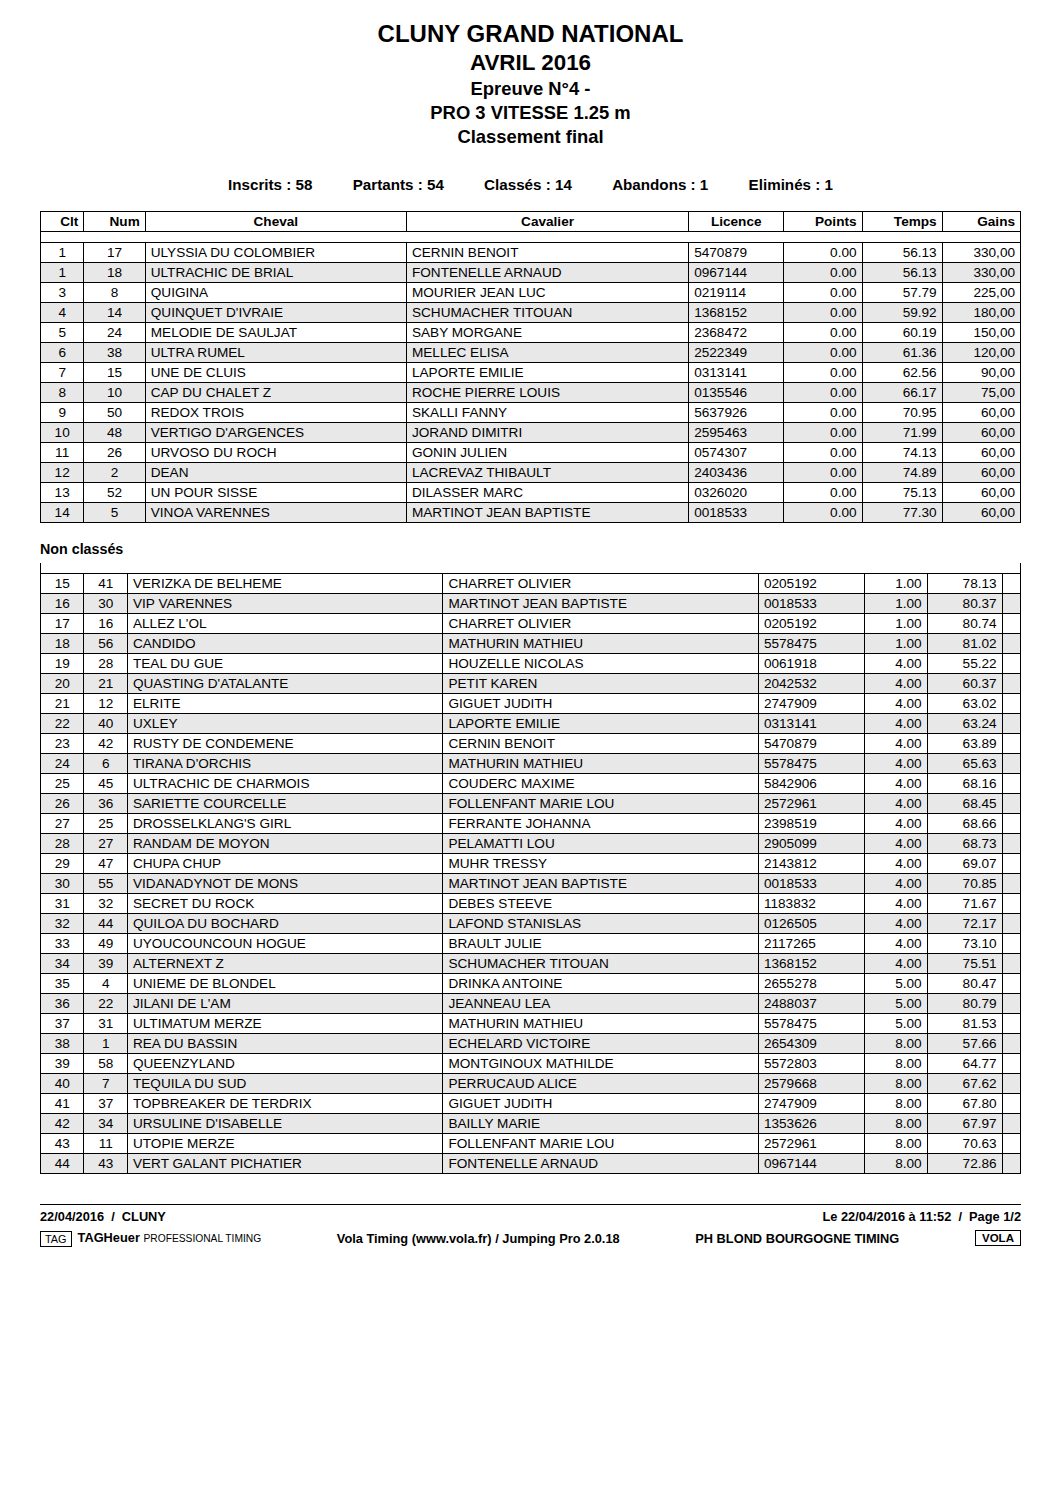CLUNY GRAND NATIONAL
AVRIL 2016
Epreuve N°4 -
PRO 3 VITESSE 1.25 m
Classement final
Inscrits : 58 Partants : 54 Classés : 14 Abandons : 1 Eliminés : 1
| Clt | Num | Cheval | Cavalier | Licence | Points | Temps | Gains |
| --- | --- | --- | --- | --- | --- | --- | --- |
| 1 | 17 | ULYSSIA DU COLOMBIER | CERNIN BENOIT | 5470879 | 0.00 | 56.13 | 330,00 |
| 1 | 18 | ULTRACHIC DE BRIAL | FONTENELLE ARNAUD | 0967144 | 0.00 | 56.13 | 330,00 |
| 3 | 8 | QUIGINA | MOURIER JEAN LUC | 0219114 | 0.00 | 57.79 | 225,00 |
| 4 | 14 | QUINQUET D'IVRAIE | SCHUMACHER TITOUAN | 1368152 | 0.00 | 59.92 | 180,00 |
| 5 | 24 | MELODIE DE SAULJAT | SABY MORGANE | 2368472 | 0.00 | 60.19 | 150,00 |
| 6 | 38 | ULTRA RUMEL | MELLEC ELISA | 2522349 | 0.00 | 61.36 | 120,00 |
| 7 | 15 | UNE DE CLUIS | LAPORTE EMILIE | 0313141 | 0.00 | 62.56 | 90,00 |
| 8 | 10 | CAP DU CHALET Z | ROCHE PIERRE LOUIS | 0135546 | 0.00 | 66.17 | 75,00 |
| 9 | 50 | REDOX TROIS | SKALLI FANNY | 5637926 | 0.00 | 70.95 | 60,00 |
| 10 | 48 | VERTIGO D'ARGENCES | JORAND DIMITRI | 2595463 | 0.00 | 71.99 | 60,00 |
| 11 | 26 | URVOSO DU ROCH | GONIN JULIEN | 0574307 | 0.00 | 74.13 | 60,00 |
| 12 | 2 | DEAN | LACREVAZ THIBAULT | 2403436 | 0.00 | 74.89 | 60,00 |
| 13 | 52 | UN POUR SISSE | DILASSER MARC | 0326020 | 0.00 | 75.13 | 60,00 |
| 14 | 5 | VINOA VARENNES | MARTINOT JEAN BAPTISTE | 0018533 | 0.00 | 77.30 | 60,00 |
Non classés
| 15 | 41 | VERIZKA DE BELHEME | CHARRET OLIVIER | 0205192 | 1.00 | 78.13 | |
| 16 | 30 | VIP VARENNES | MARTINOT JEAN BAPTISTE | 0018533 | 1.00 | 80.37 | |
| 17 | 16 | ALLEZ L'OL | CHARRET OLIVIER | 0205192 | 1.00 | 80.74 | |
| 18 | 56 | CANDIDO | MATHURIN MATHIEU | 5578475 | 1.00 | 81.02 | |
| 19 | 28 | TEAL DU GUE | HOUZELLE NICOLAS | 0061918 | 4.00 | 55.22 | |
| 20 | 21 | QUASTING D'ATALANTE | PETIT KAREN | 2042532 | 4.00 | 60.37 | |
| 21 | 12 | ELRITE | GIGUET JUDITH | 2747909 | 4.00 | 63.02 | |
| 22 | 40 | UXLEY | LAPORTE EMILIE | 0313141 | 4.00 | 63.24 | |
| 23 | 42 | RUSTY DE CONDEMENE | CERNIN BENOIT | 5470879 | 4.00 | 63.89 | |
| 24 | 6 | TIRANA D'ORCHIS | MATHURIN MATHIEU | 5578475 | 4.00 | 65.63 | |
| 25 | 45 | ULTRACHIC DE CHARMOIS | COUDERC MAXIME | 5842906 | 4.00 | 68.16 | |
| 26 | 36 | SARIETTE COURCELLE | FOLLENFANT MARIE LOU | 2572961 | 4.00 | 68.45 | |
| 27 | 25 | DROSSELKLANG'S GIRL | FERRANTE JOHANNA | 2398519 | 4.00 | 68.66 | |
| 28 | 27 | RANDAM DE MOYON | PELAMATTI LOU | 2905099 | 4.00 | 68.73 | |
| 29 | 47 | CHUPA CHUP | MUHR TRESSY | 2143812 | 4.00 | 69.07 | |
| 30 | 55 | VIDANADYNOT DE MONS | MARTINOT JEAN BAPTISTE | 0018533 | 4.00 | 70.85 | |
| 31 | 32 | SECRET DU ROCK | DEBES STEEVE | 1183832 | 4.00 | 71.67 | |
| 32 | 44 | QUILOA DU BOCHARD | LAFOND STANISLAS | 0126505 | 4.00 | 72.17 | |
| 33 | 49 | UYOUCOUNCOUN HOGUE | BRAULT JULIE | 2117265 | 4.00 | 73.10 | |
| 34 | 39 | ALTERNEXT Z | SCHUMACHER TITOUAN | 1368152 | 4.00 | 75.51 | |
| 35 | 4 | UNIEME DE BLONDEL | DRINKA ANTOINE | 2655278 | 5.00 | 80.47 | |
| 36 | 22 | JILANI DE L'AM | JEANNEAU LEA | 2488037 | 5.00 | 80.79 | |
| 37 | 31 | ULTIMATUM MERZE | MATHURIN MATHIEU | 5578475 | 5.00 | 81.53 | |
| 38 | 1 | REA DU BASSIN | ECHELARD VICTOIRE | 2654309 | 8.00 | 57.66 | |
| 39 | 58 | QUEENZYLAND | MONTGINOUX MATHILDE | 5572803 | 8.00 | 64.77 | |
| 40 | 7 | TEQUILA DU SUD | PERRUCAUD ALICE | 2579668 | 8.00 | 67.62 | |
| 41 | 37 | TOPBREAKER DE TERDRIX | GIGUET JUDITH | 2747909 | 8.00 | 67.80 | |
| 42 | 34 | URSULINE D'ISABELLE | BAILLY MARIE | 1353626 | 8.00 | 67.97 | |
| 43 | 11 | UTOPIE MERZE | FOLLENFANT MARIE LOU | 2572961 | 8.00 | 70.63 | |
| 44 | 43 | VERT GALANT PICHATIER | FONTENELLE ARNAUD | 0967144 | 8.00 | 72.86 | |
22/04/2016 / CLUNY Le 22/04/2016 à 11:52 / Page 1/2
TAG TAGHeuer PROFESSIONAL TIMING Vola Timing (www.vola.fr) / Jumping Pro 2.0.18 PH BLOND BOURGOGNE TIMING VOLA